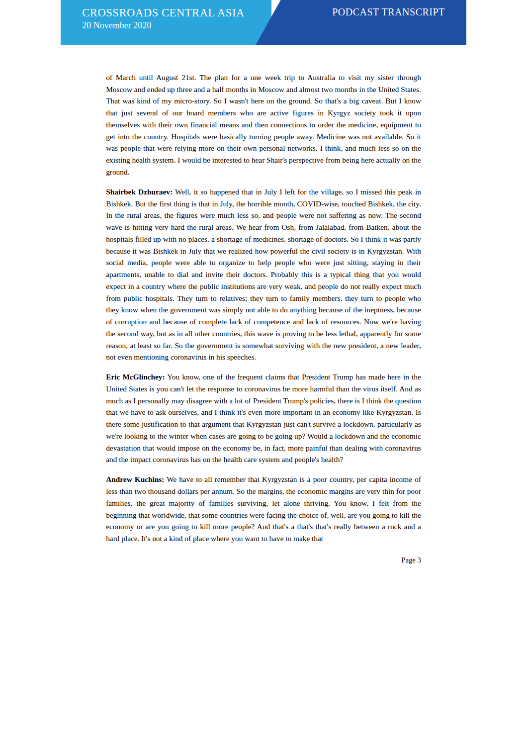CROSSROADS CENTRAL ASIA
20 November 2020
PODCAST TRANSCRIPT
of March until August 21st. The plan for a one week trip to Australia to visit my sister through Moscow and ended up three and a half months in Moscow and almost two months in the United States. That was kind of my micro-story. So I wasn't here on the ground. So that's a big caveat. But I know that just several of our board members who are active figures in Kyrgyz society took it upon themselves with their own financial means and then connections to order the medicine, equipment to get into the country. Hospitals were basically turning people away. Medicine was not available. So it was people that were relying more on their own personal networks, I think, and much less so on the existing health system. I would be interested to hear Shair's perspective from being here actually on the ground.
Shairbek Dzhuraev: Well, it so happened that in July I left for the village, so I missed this peak in Bishkek. But the first thing is that in July, the horrible month, COVID-wise, touched Bishkek, the city. In the rural areas, the figures were much less so, and people were not suffering as now. The second wave is hitting very hard the rural areas. We hear from Osh, from Jalalabad, from Batken, about the hospitals filled up with no places, a shortage of medicines, shortage of doctors. So I think it was partly because it was Bishkek in July that we realized how powerful the civil society is in Kyrgyzstan. With social media, people were able to organize to help people who were just sitting, staying in their apartments, unable to dial and invite their doctors. Probably this is a typical thing that you would expect in a country where the public institutions are very weak, and people do not really expect much from public hospitals. They turn to relatives; they turn to family members, they turn to people who they know when the government was simply not able to do anything because of the ineptness, because of corruption and because of complete lack of competence and lack of resources. Now we're having the second way, but as in all other countries, this wave is proving to be less lethal, apparently for some reason, at least so far. So the government is somewhat surviving with the new president, a new leader, not even mentioning coronavirus in his speeches.
Eric McGlinchey: You know, one of the frequent claims that President Trump has made here in the United States is you can't let the response to coronavirus be more harmful than the virus itself. And as much as I personally may disagree with a lot of President Trump's policies, there is I think the question that we have to ask ourselves, and I think it's even more important in an economy like Kyrgyzstan. Is there some justification to that argument that Kyrgyzstan just can't survive a lockdown, particularly as we're looking to the winter when cases are going to be going up? Would a lockdown and the economic devastation that would impose on the economy be, in fact, more painful than dealing with coronavirus and the impact coronavirus has on the health care system and people's health?
Andrew Kuchins: We have to all remember that Kyrgyzstan is a poor country, per capita income of less than two thousand dollars per annum. So the margins, the economic margins are very thin for poor families, the great majority of families surviving, let alone thriving. You know, I felt from the beginning that worldwide, that some countries were facing the choice of, well, are you going to kill the economy or are you going to kill more people? And that's a that's that's really between a rock and a hard place. It's not a kind of place where you want to have to make that
Page 3